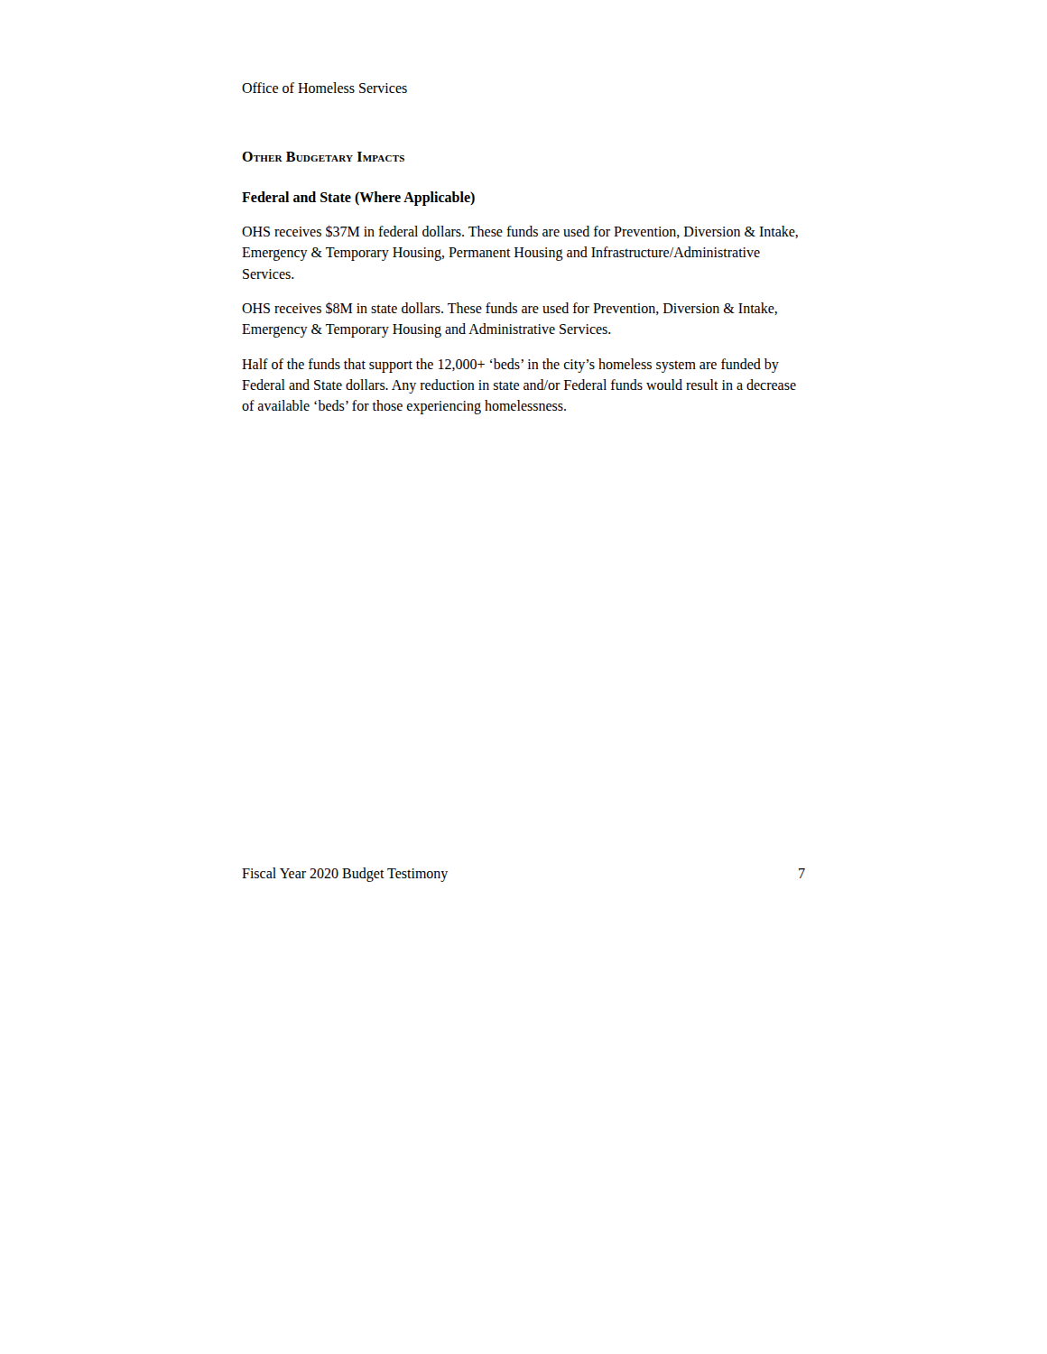Office of Homeless Services
Other Budgetary Impacts
Federal and State (Where Applicable)
OHS receives $37M in federal dollars. These funds are used for Prevention, Diversion & Intake, Emergency & Temporary Housing, Permanent Housing and Infrastructure/Administrative Services.
OHS receives $8M in state dollars. These funds are used for Prevention, Diversion & Intake, Emergency & Temporary Housing and Administrative Services.
Half of the funds that support the 12,000+ ‘beds’ in the city’s homeless system are funded by Federal and State dollars. Any reduction in state and/or Federal funds would result in a decrease of available ‘beds’ for those experiencing homelessness.
Fiscal Year 2020 Budget Testimony
7